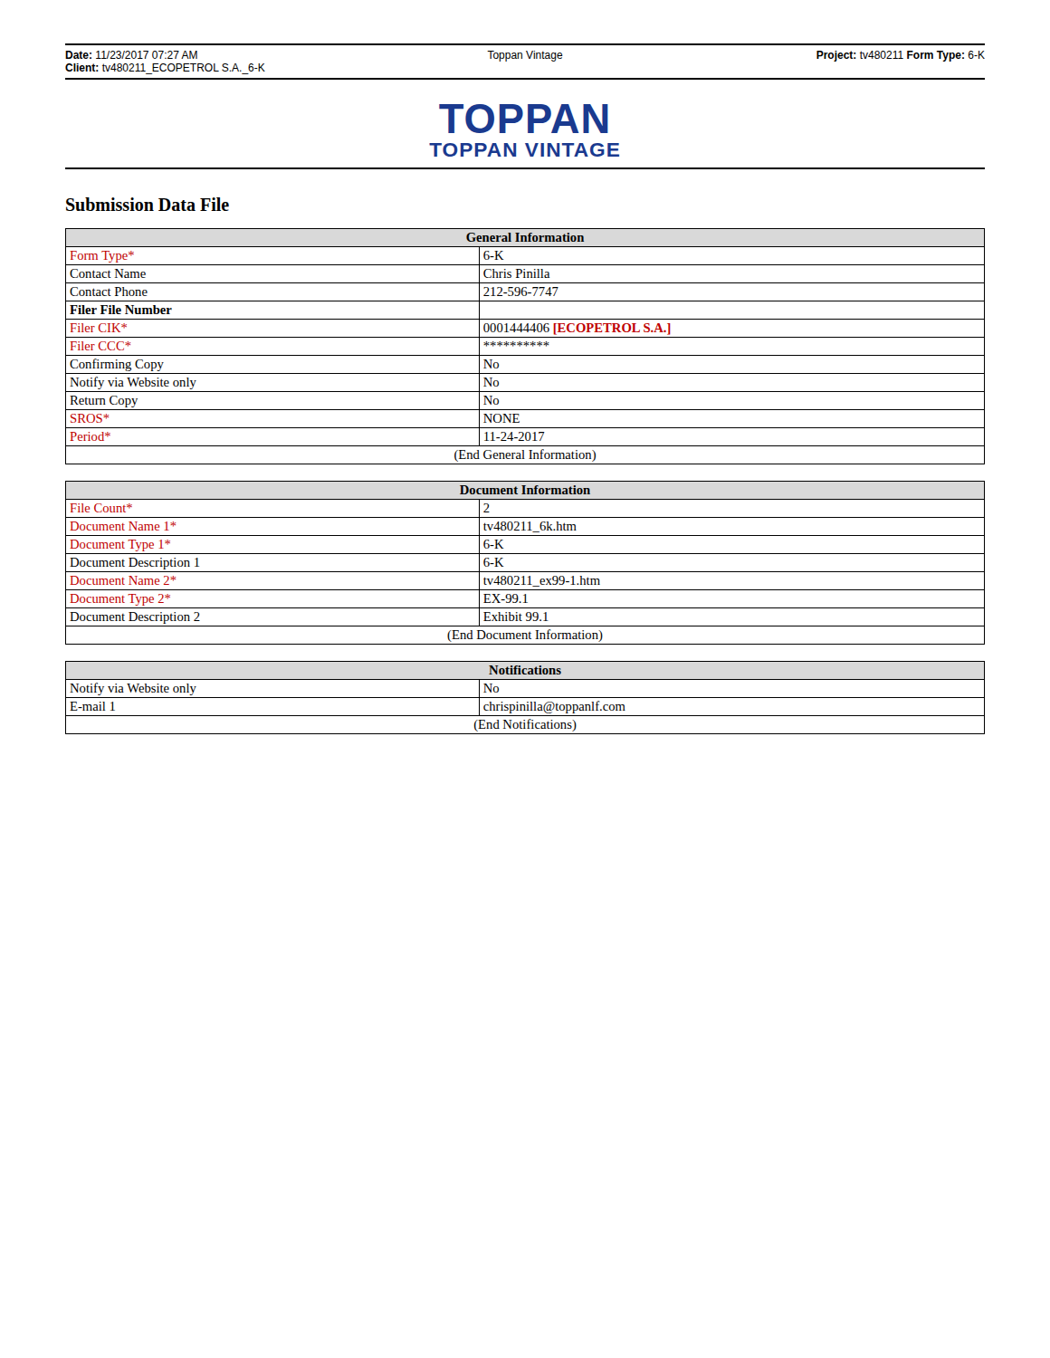Date: 11/23/2017 07:27 AM
Toppan Vintage
Project: tv480211 Form Type: 6-K
Client: tv480211_ECOPETROL S.A._6-K
TOPPAN
TOPPAN VINTAGE
Submission Data File
| General Information |
| --- |
| Form Type* | 6-K |
| Contact Name | Chris Pinilla |
| Contact Phone | 212-596-7747 |
| Filer File Number | |
| Filer CIK* | 0001444406 [ECOPETROL S.A.] |
| Filer CCC* | ********** |
| Confirming Copy | No |
| Notify via Website only | No |
| Return Copy | No |
| SROS* | NONE |
| Period* | 11-24-2017 |
| (End General Information) |
| Document Information |
| --- |
| File Count* | 2 |
| Document Name 1* | tv480211_6k.htm |
| Document Type 1* | 6-K |
| Document Description 1 | 6-K |
| Document Name 2* | tv480211_ex99-1.htm |
| Document Type 2* | EX-99.1 |
| Document Description 2 | Exhibit 99.1 |
| (End Document Information) |
| Notifications |
| --- |
| Notify via Website only | No |
| E-mail 1 | chrispinilla@toppanlf.com |
| (End Notifications) |